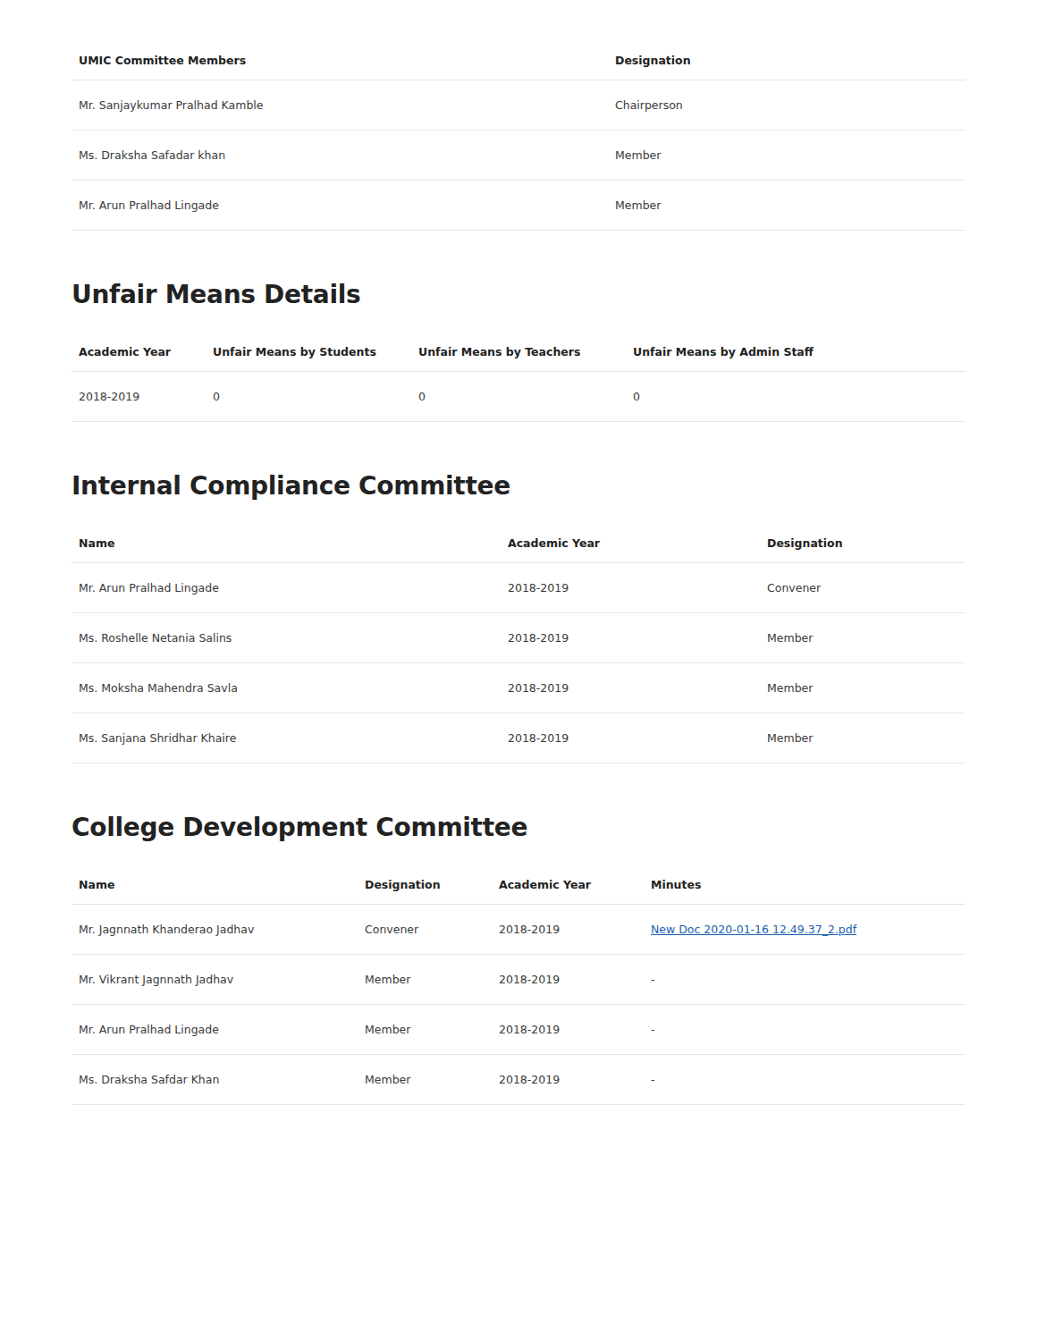| UMIC Committee Members | Designation |
| --- | --- |
| Mr. Sanjaykumar Pralhad Kamble | Chairperson |
| Ms. Draksha Safadar khan | Member |
| Mr. Arun Pralhad Lingade | Member |
Unfair Means Details
| Academic Year | Unfair Means by Students | Unfair Means by Teachers | Unfair Means by Admin Staff |
| --- | --- | --- | --- |
| 2018-2019 | 0 | 0 | 0 |
Internal Compliance Committee
| Name | Academic Year | Designation |
| --- | --- | --- |
| Mr. Arun Pralhad Lingade | 2018-2019 | Convener |
| Ms. Roshelle Netania Salins | 2018-2019 | Member |
| Ms. Moksha Mahendra Savla | 2018-2019 | Member |
| Ms. Sanjana Shridhar Khaire | 2018-2019 | Member |
College Development Committee
| Name | Designation | Academic Year | Minutes |
| --- | --- | --- | --- |
| Mr. Jagnnath Khanderao Jadhav | Convener | 2018-2019 | New Doc 2020-01-16 12.49.37_2.pdf |
| Mr. Vikrant Jagnnath Jadhav | Member | 2018-2019 | - |
| Mr. Arun Pralhad Lingade | Member | 2018-2019 | - |
| Ms. Draksha Safdar Khan | Member | 2018-2019 | - |